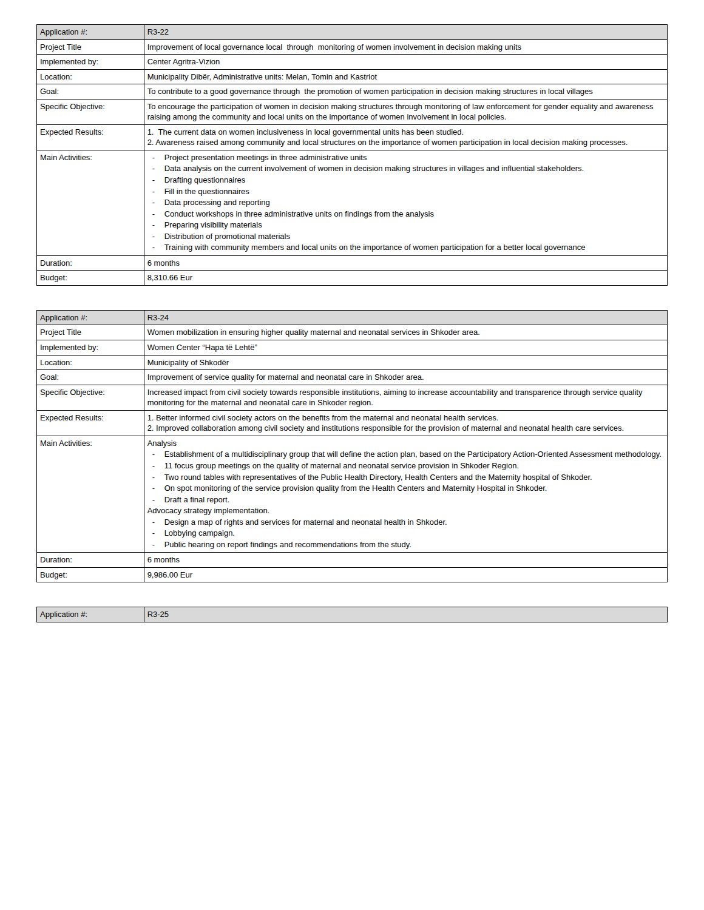| Application #: | R3-22 |
| Project Title | Improvement of local governance local through monitoring of women involvement in decision making units |
| Implemented by: | Center Agritra-Vizion |
| Location: | Municipality Dibër, Administrative units: Melan, Tomin and Kastriot |
| Goal: | To contribute to a good governance through the promotion of women participation in decision making structures in local villages |
| Specific Objective: | To encourage the participation of women in decision making structures through monitoring of law enforcement for gender equality and awareness raising among the community and local units on the importance of women involvement in local policies. |
| Expected Results: | 1. The current data on women inclusiveness in local governmental units has been studied. 2. Awareness raised among community and local structures on the importance of women participation in local decision making processes. |
| Main Activities: | Project presentation meetings in three administrative units Data analysis on the current involvement of women in decision making structures in villages and influential stakeholders. Drafting questionnaires Fill in the questionnaires Data processing and reporting Conduct workshops in three administrative units on findings from the analysis Preparing visibility materials Distribution of promotional materials Training with community members and local units on the importance of women participation for a better local governance |
| Duration: | 6 months |
| Budget: | 8,310.66 Eur |
| Application #: | R3-24 |
| Project Title | Women mobilization in ensuring higher quality maternal and neonatal services in Shkoder area. |
| Implemented by: | Women Center “Hapa të Lehtë” |
| Location: | Municipality of Shkodër |
| Goal: | Improvement of service quality for maternal and neonatal care in Shkoder area. |
| Specific Objective: | Increased impact from civil society towards responsible institutions, aiming to increase accountability and transparence through service quality monitoring for the maternal and neonatal care in Shkoder region. |
| Expected Results: | 1. Better informed civil society actors on the benefits from the maternal and neonatal health services. 2. Improved collaboration among civil society and institutions responsible for the provision of maternal and neonatal health care services. |
| Main Activities: | Analysis Establishment of a multidisciplinary group that will define the action plan, based on the Participatory Action-Oriented Assessment methodology. 11 focus group meetings on the quality of maternal and neonatal service provision in Shkoder Region. Two round tables with representatives of the Public Health Directory, Health Centers and the Maternity hospital of Shkoder. On spot monitoring of the service provision quality from the Health Centers and Maternity Hospital in Shkoder. Draft a final report. Advocacy strategy implementation. Design a map of rights and services for maternal and neonatal health in Shkoder. Lobbying campaign. Public hearing on report findings and recommendations from the study. |
| Duration: | 6 months |
| Budget: | 9,986.00 Eur |
| Application #: | R3-25 |